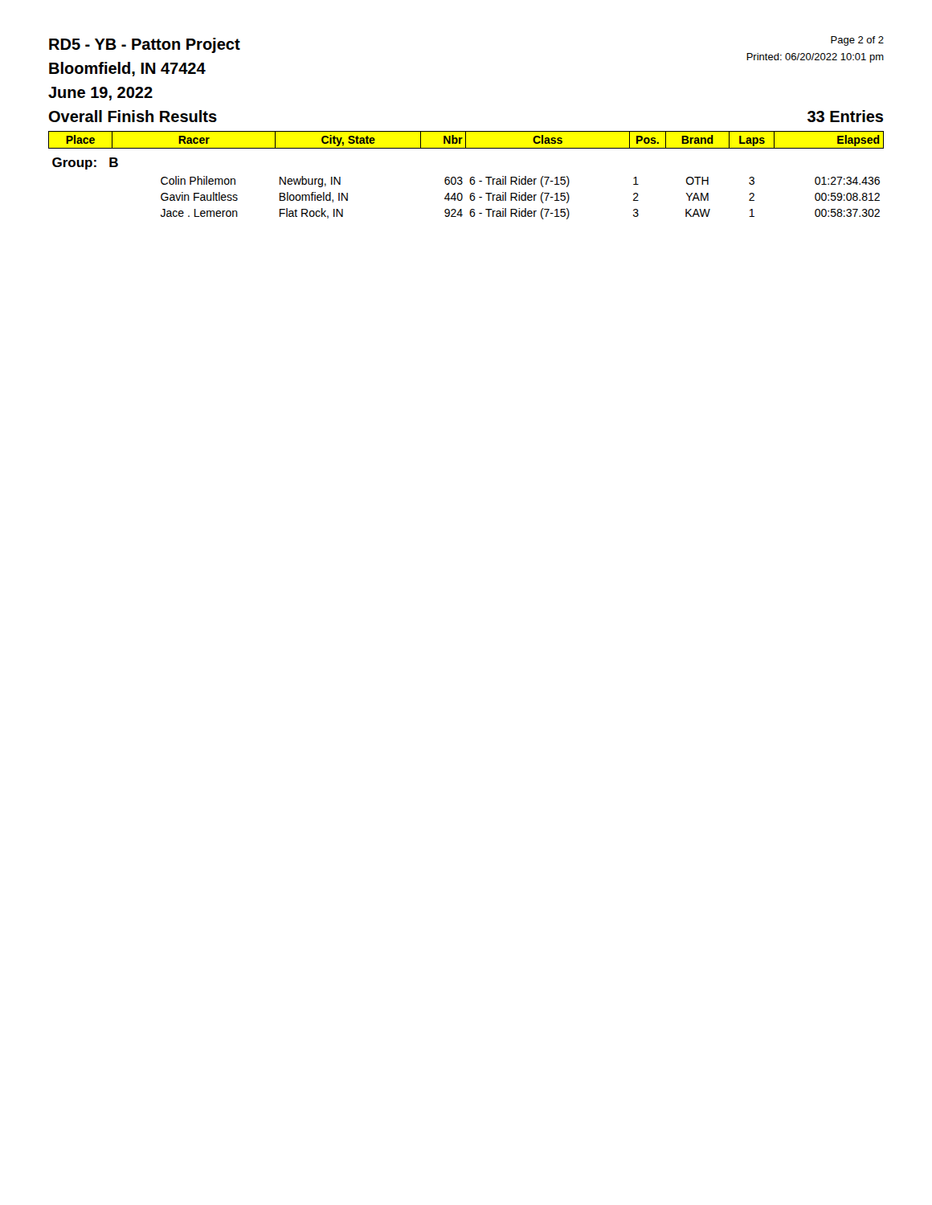Page 2 of 2
Printed: 06/20/2022 10:01 pm
RD5 - YB - Patton Project
Bloomfield, IN 47424
June 19, 2022
Overall Finish Results 33 Entries
| Place | Racer | City, State | Nbr | Class | Pos. | Brand | Laps | Elapsed |
| --- | --- | --- | --- | --- | --- | --- | --- | --- |
| Group: B |
| | Colin Philemon | Newburg, IN | 603 | 6 - Trail Rider (7-15) | 1 | OTH | 3 | 01:27:34.436 |
| | Gavin Faultless | Bloomfield, IN | 440 | 6 - Trail Rider (7-15) | 2 | YAM | 2 | 00:59:08.812 |
| | Jace . Lemeron | Flat Rock, IN | 924 | 6 - Trail Rider (7-15) | 3 | KAW | 1 | 00:58:37.302 |